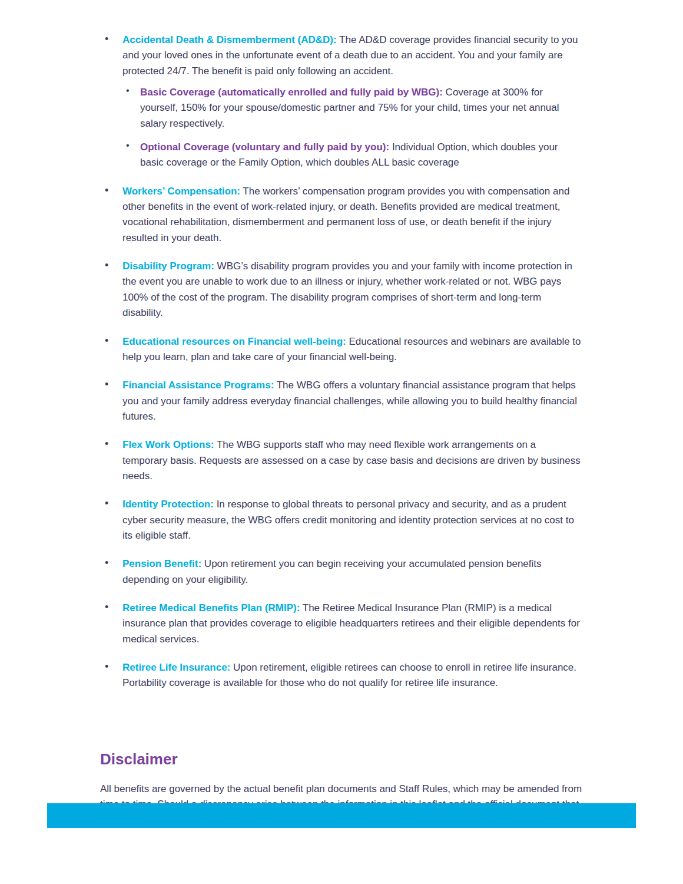Accidental Death & Dismemberment (AD&D): The AD&D coverage provides financial security to you and your loved ones in the unfortunate event of a death due to an accident. You and your family are protected 24/7. The benefit is paid only following an accident.
Basic Coverage (automatically enrolled and fully paid by WBG): Coverage at 300% for yourself, 150% for your spouse/domestic partner and 75% for your child, times your net annual salary respectively.
Optional Coverage (voluntary and fully paid by you): Individual Option, which doubles your basic coverage or the Family Option, which doubles ALL basic coverage
Workers’ Compensation: The workers’ compensation program provides you with compensation and other benefits in the event of work-related injury, or death. Benefits provided are medical treatment, vocational rehabilitation, dismemberment and permanent loss of use, or death benefit if the injury resulted in your death.
Disability Program: WBG’s disability program provides you and your family with income protection in the event you are unable to work due to an illness or injury, whether work-related or not. WBG pays 100% of the cost of the program. The disability program comprises of short-term and long-term disability.
Educational resources on Financial well-being: Educational resources and webinars are available to help you learn, plan and take care of your financial well-being.
Financial Assistance Programs: The WBG offers a voluntary financial assistance program that helps you and your family address everyday financial challenges, while allowing you to build healthy financial futures.
Flex Work Options: The WBG supports staff who may need flexible work arrangements on a temporary basis. Requests are assessed on a case by case basis and decisions are driven by business needs.
Identity Protection: In response to global threats to personal privacy and security, and as a prudent cyber security measure, the WBG offers credit monitoring and identity protection services at no cost to its eligible staff.
Pension Benefit: Upon retirement you can begin receiving your accumulated pension benefits depending on your eligibility.
Retiree Medical Benefits Plan (RMIP): The Retiree Medical Insurance Plan (RMIP) is a medical insurance plan that provides coverage to eligible headquarters retirees and their eligible dependents for medical services.
Retiree Life Insurance: Upon retirement, eligible retirees can choose to enroll in retiree life insurance. Portability coverage is available for those who do not qualify for retiree life insurance.
Disclaimer
All benefits are governed by the actual benefit plan documents and Staff Rules, which may be amended from time to time. Should a discrepancy arise between the information in this leaflet and the official document that governs the benefit provision, the actual benefit plan documents will prevail.